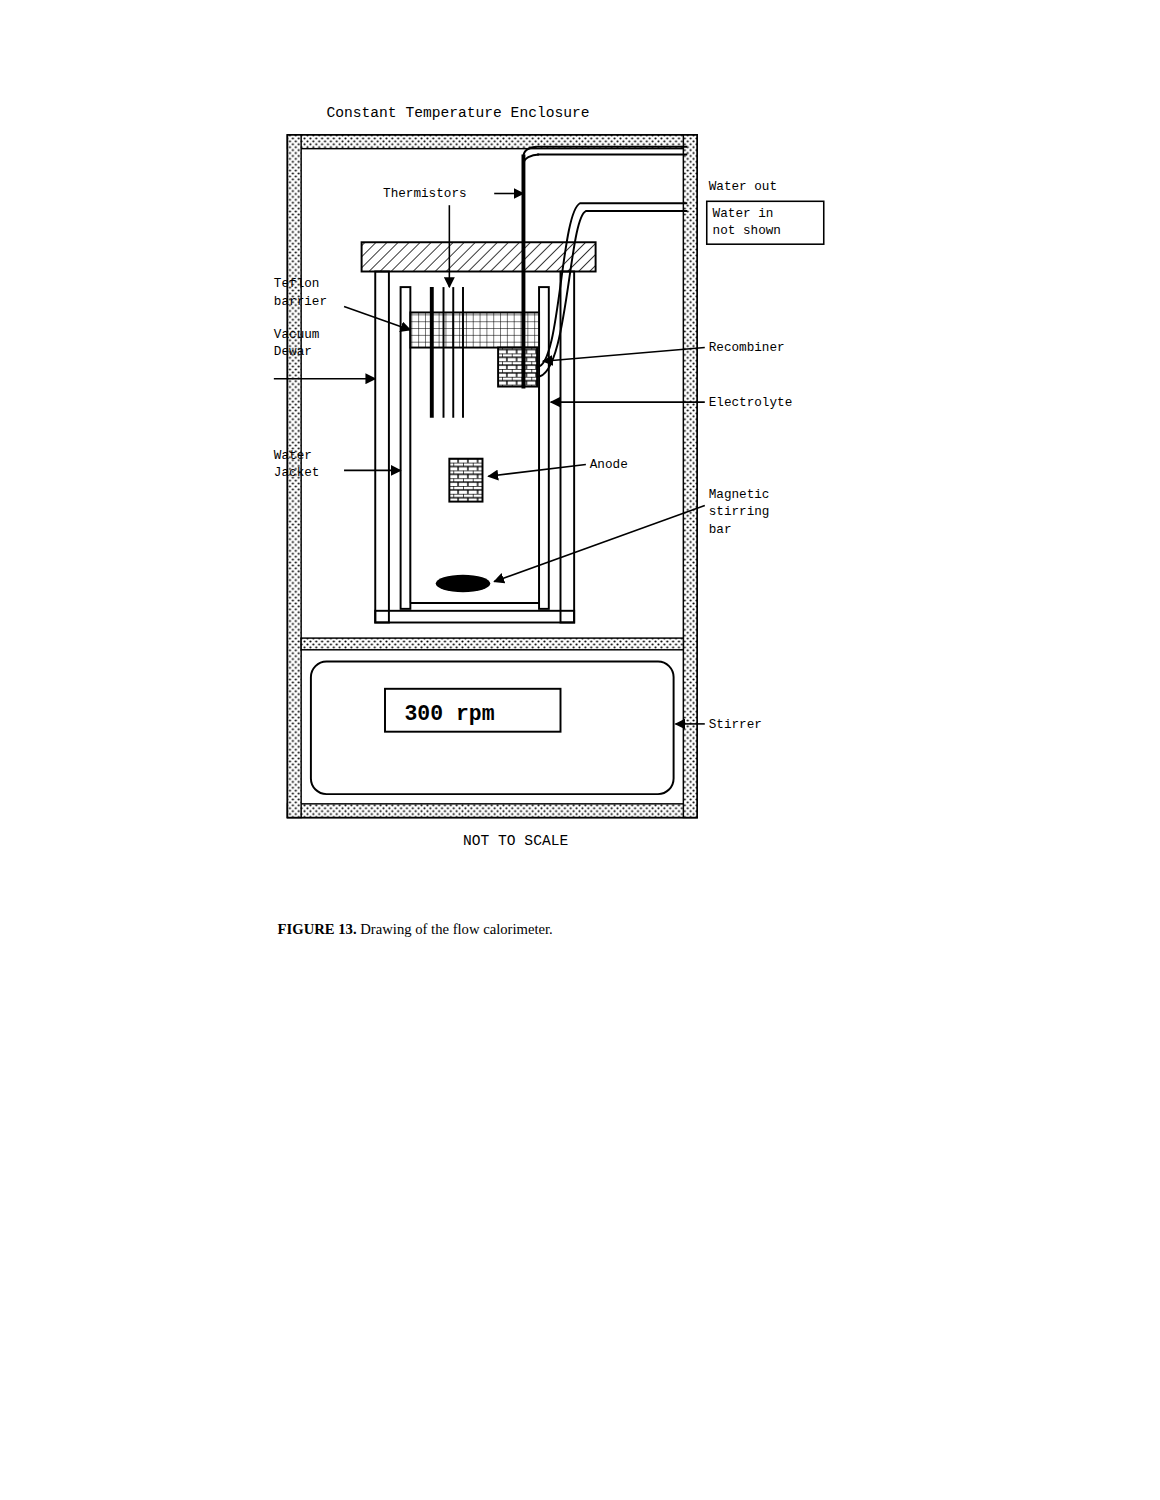Drawing of the flow calorimeter Schematic cross-section of a flow calorimeter inside a constant temperature enclosure, showing thermistors, a Teflon barrier, vacuum Dewar, water jacket, recombiner, electrolyte, anode, magnetic stirring bar, water out line, and a stirrer operating at 300 rpm. Labeled "NOT TO SCALE". Constant Temperature Enclosure 300 rpm NOT TO SCALE Thermistors Water out Water in not shown Teflon barrier Vacuum Dewar Water Jacket Recombiner Electrolyte Anode Magnetic stirring bar Stirrer
FIGURE 13. Drawing of the flow calorimeter.